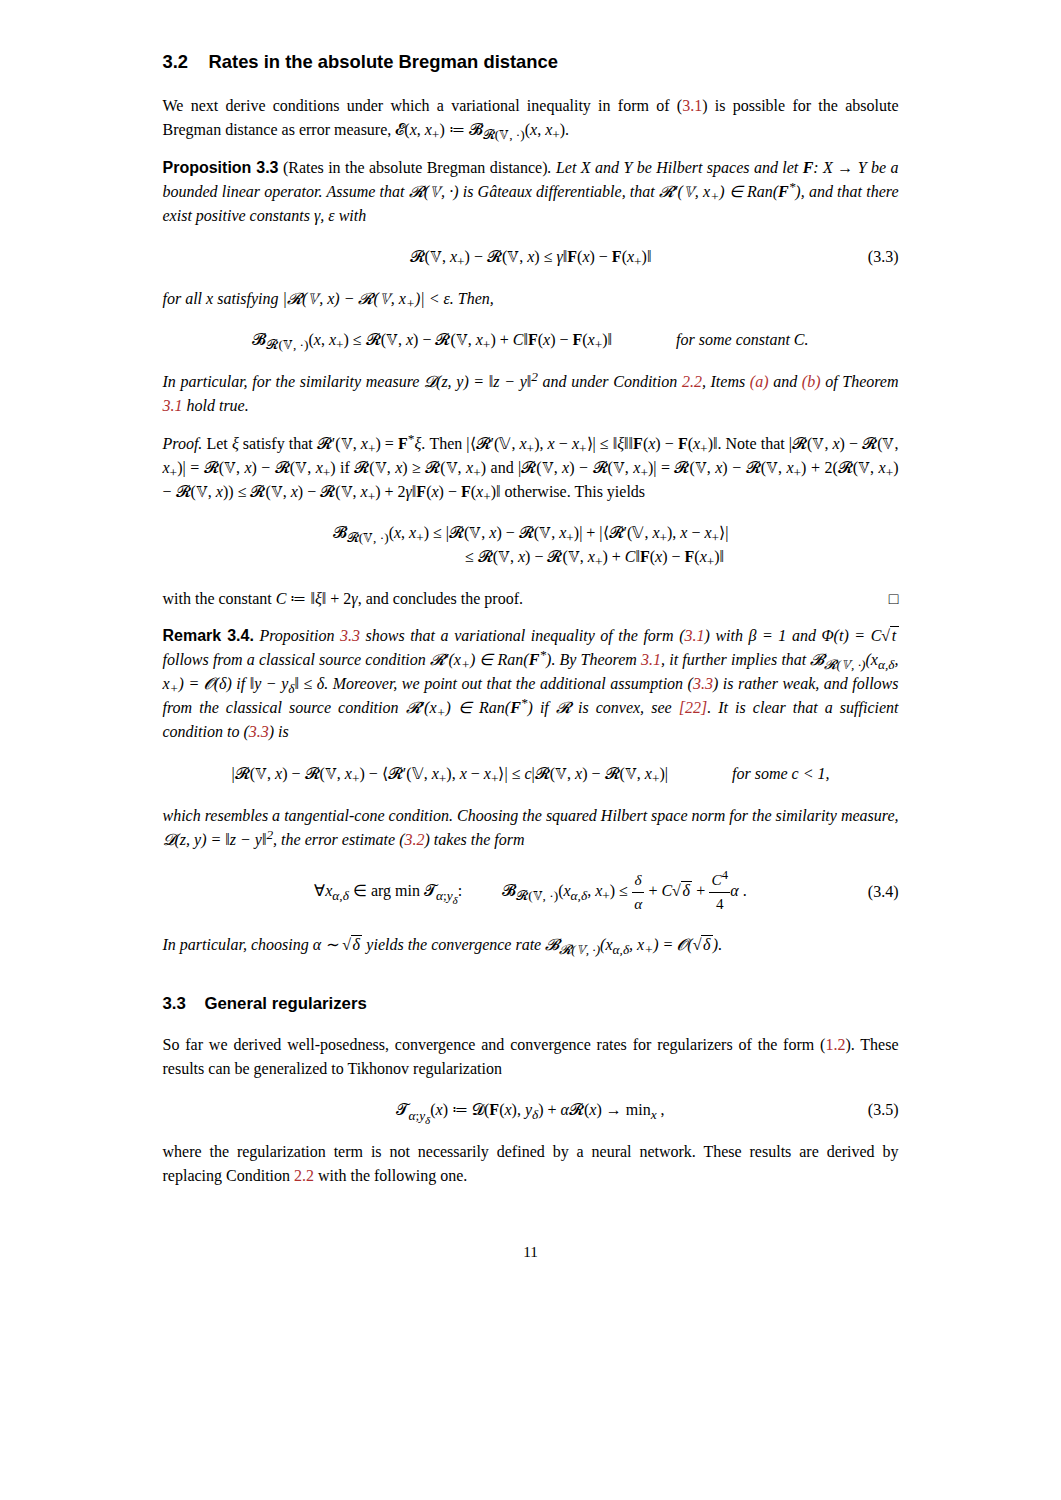3.2 Rates in the absolute Bregman distance
We next derive conditions under which a variational inequality in form of (3.1) is possible for the absolute Bregman distance as error measure, 𝓔(x, x+) ≔ 𝓑𝓡(𝕍, ·)(x, x+).
Proposition 3.3 (Rates in the absolute Bregman distance). Let X and Y be Hilbert spaces and let F: X → Y be a bounded linear operator. Assume that 𝓡(𝕍, ·) is Gâteaux differentiable, that 𝓡′(𝕍, x+) ∈ Ran(F*), and that there exist positive constants γ, ε with
𝓡(𝕍, x+) − 𝓡(𝕍, x) ≤ γ‖F(x) − F(x+)‖ (3.3)
for all x satisfying |𝓡(𝕍, x) − 𝓡(𝕍, x+)| < ε. Then,
𝓑𝓡(𝕍, ·)(x, x+) ≤ 𝓡(𝕍, x) − 𝓡(𝕍, x+) + C‖F(x) − F(x+)‖ for some constant C.
In particular, for the similarity measure 𝓓(z, y) = ‖z − y‖2 and under Condition 2.2, Items (a) and (b) of Theorem 3.1 hold true.
Proof. Let ξ satisfy that 𝓡′(𝕍, x+) = F*ξ. Then |⟨𝓡′(𝕍, x+), x − x+⟩| ≤ ‖ξ‖‖F(x) − F(x+)‖. Note that |𝓡(𝕍, x) − 𝓡(𝕍, x+)| = 𝓡(𝕍, x) − 𝓡(𝕍, x+) if 𝓡(𝕍, x) ≥ 𝓡(𝕍, x+) and |𝓡(𝕍, x) − 𝓡(𝕍, x+)| = 𝓡(𝕍, x) − 𝓡(𝕍, x+) + 2(𝓡(𝕍, x+) − 𝓡(𝕍, x)) ≤ 𝓡(𝕍, x) − 𝓡(𝕍, x+) + 2γ‖F(x) − F(x+)‖ otherwise. This yields
𝓑𝓡(𝕍, ·)(x, x+) ≤ |𝓡(𝕍, x) − 𝓡(𝕍, x+)| + |⟨𝓡′(𝕍, x+), x − x+⟩| ≤ 𝓡(𝕍, x) − 𝓡(𝕍, x+) + C‖F(x) − F(x+)‖
with the constant C ≔ ‖ξ‖ + 2γ, and concludes the proof.□
Remark 3.4. Proposition 3.3 shows that a variational inequality of the form (3.1) with β = 1 and Φ(t) = C√t follows from a classical source condition 𝓡′(x+) ∈ Ran(F*). By Theorem 3.1, it further implies that 𝓑𝓡(𝕍, ·)(xα,δ, x+) = 𝓞(δ) if ‖y − yδ‖ ≤ δ. Moreover, we point out that the additional assumption (3.3) is rather weak, and follows from the classical source condition 𝓡′(x+) ∈ Ran(F*) if 𝓡 is convex, see [22]. It is clear that a sufficient condition to (3.3) is
|𝓡(𝕍, x) − 𝓡(𝕍, x+) − ⟨𝓡′(𝕍, x+), x − x+⟩| ≤ c|𝓡(𝕍, x) − 𝓡(𝕍, x+)| for some c < 1,
which resembles a tangential-cone condition. Choosing the squared Hilbert space norm for the similarity measure, 𝓓(z, y) = ‖z − y‖2, the error estimate (3.2) takes the form
∀xα,δ ∈ arg min 𝓣α;yδ: 𝓑𝓡(𝕍, ·)(xα,δ, x+) ≤ δα + C√δ + C44 α . (3.4)
In particular, choosing α ∼ √δ yields the convergence rate 𝓑𝓡(𝕍, ·)(xα,δ, x+) = 𝓞(√δ).
3.3 General regularizers
So far we derived well-posedness, convergence and convergence rates for regularizers of the form (1.2). These results can be generalized to Tikhonov regularization
𝓣α;yδ(x) ≔ 𝓓(F(x), yδ) + α 𝓡(x) → minx , (3.5)
where the regularization term is not necessarily defined by a neural network. These results are derived by replacing Condition 2.2 with the following one.
11